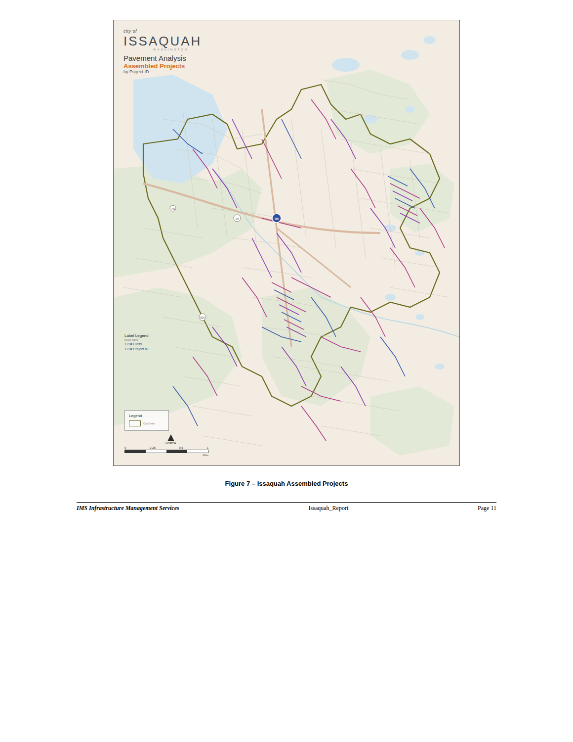90 90 900 I-90
city of
ISSAQUAH
WASHINGTON
Pavement Analysis
Assembled Projects
by Project ID
Label Legend
Street Name
123# Class
123# Project ID
Legend
City Limits
NORTH
00.250.51
Miles
Figure 7 – Issaquah Assembled Projects
IMS Infrastructure Management Services
Issaquah_Report
Page 11